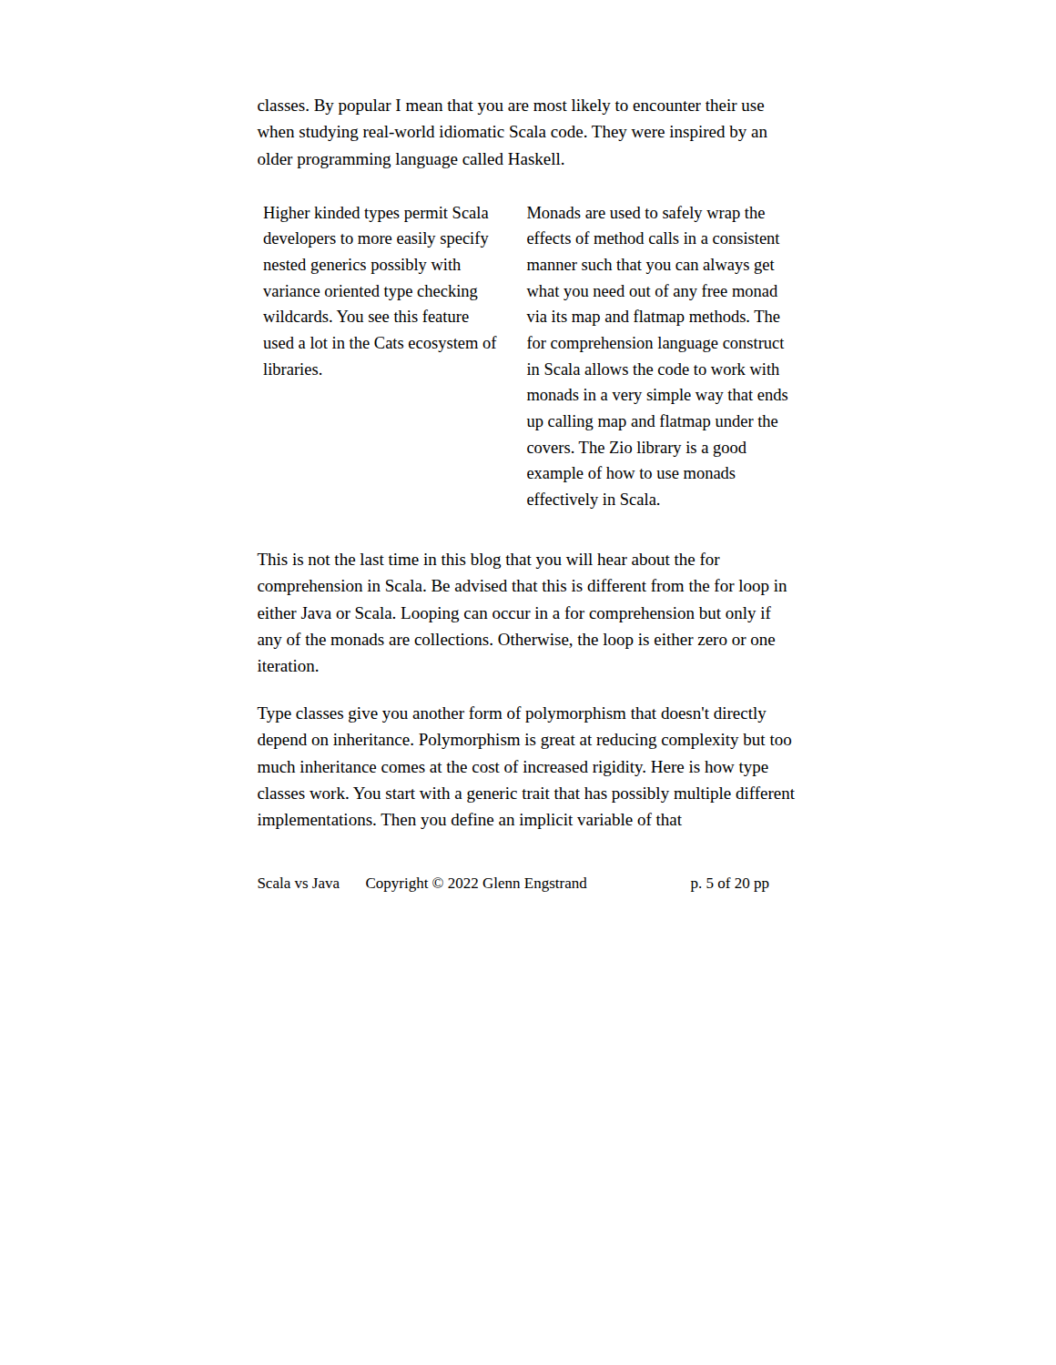classes. By popular I mean that you are most likely to encounter their use when studying real-world idiomatic Scala code. They were inspired by an older programming language called Haskell.
Higher kinded types permit Scala developers to more easily specify nested generics possibly with variance oriented type checking wildcards. You see this feature used a lot in the Cats ecosystem of libraries.
Monads are used to safely wrap the effects of method calls in a consistent manner such that you can always get what you need out of any free monad via its map and flatmap methods. The for comprehension language construct in Scala allows the code to work with monads in a very simple way that ends up calling map and flatmap under the covers. The Zio library is a good example of how to use monads effectively in Scala.
This is not the last time in this blog that you will hear about the for comprehension in Scala. Be advised that this is different from the for loop in either Java or Scala. Looping can occur in a for comprehension but only if any of the monads are collections. Otherwise, the loop is either zero or one iteration.
Type classes give you another form of polymorphism that doesn't directly depend on inheritance. Polymorphism is great at reducing complexity but too much inheritance comes at the cost of increased rigidity. Here is how type classes work. You start with a generic trait that has possibly multiple different implementations. Then you define an implicit variable of that
Scala vs Java
Copyright © 2022 Glenn Engstrand
p. 5 of 20 pp